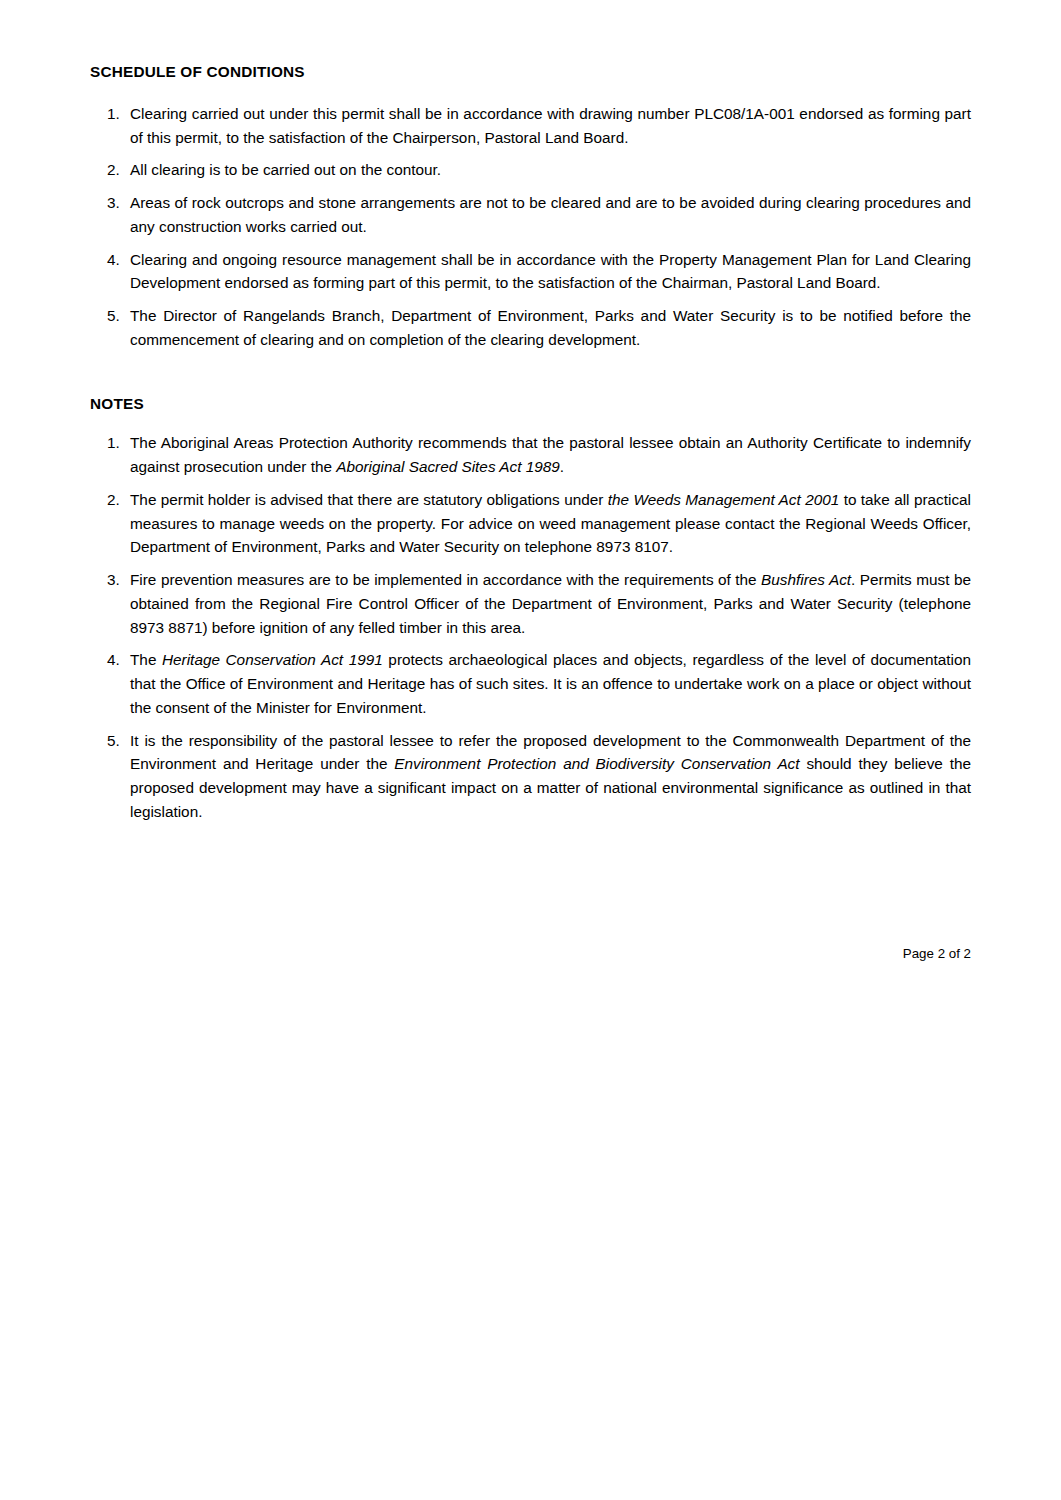SCHEDULE OF CONDITIONS
Clearing carried out under this permit shall be in accordance with drawing number PLC08/1A-001 endorsed as forming part of this permit, to the satisfaction of the Chairperson, Pastoral Land Board.
All clearing is to be carried out on the contour.
Areas of rock outcrops and stone arrangements are not to be cleared and are to be avoided during clearing procedures and any construction works carried out.
Clearing and ongoing resource management shall be in accordance with the Property Management Plan for Land Clearing Development endorsed as forming part of this permit, to the satisfaction of the Chairman, Pastoral Land Board.
The Director of Rangelands Branch, Department of Environment, Parks and Water Security is to be notified before the commencement of clearing and on completion of the clearing development.
NOTES
The Aboriginal Areas Protection Authority recommends that the pastoral lessee obtain an Authority Certificate to indemnify against prosecution under the Aboriginal Sacred Sites Act 1989.
The permit holder is advised that there are statutory obligations under the Weeds Management Act 2001 to take all practical measures to manage weeds on the property. For advice on weed management please contact the Regional Weeds Officer, Department of Environment, Parks and Water Security on telephone 8973 8107.
Fire prevention measures are to be implemented in accordance with the requirements of the Bushfires Act. Permits must be obtained from the Regional Fire Control Officer of the Department of Environment, Parks and Water Security (telephone 8973 8871) before ignition of any felled timber in this area.
The Heritage Conservation Act 1991 protects archaeological places and objects, regardless of the level of documentation that the Office of Environment and Heritage has of such sites. It is an offence to undertake work on a place or object without the consent of the Minister for Environment.
It is the responsibility of the pastoral lessee to refer the proposed development to the Commonwealth Department of the Environment and Heritage under the Environment Protection and Biodiversity Conservation Act should they believe the proposed development may have a significant impact on a matter of national environmental significance as outlined in that legislation.
Page 2 of 2